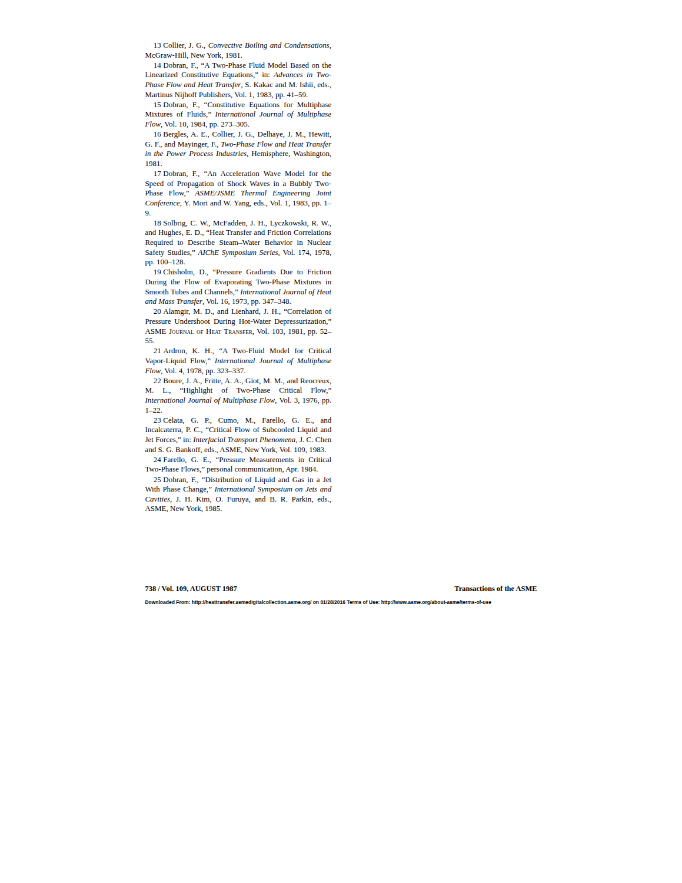13 Collier, J. G., Convective Boiling and Condensations, McGraw-Hill, New York, 1981.
14 Dobran, F., “A Two-Phase Fluid Model Based on the Linearized Constitutive Equations,” in: Advances in Two-Phase Flow and Heat Transfer, S. Kakac and M. Ishii, eds., Martinus Nijhoff Publishers, Vol. 1, 1983, pp. 41–59.
15 Dobran, F., “Constitutive Equations for Multiphase Mixtures of Fluids,” International Journal of Multiphase Flow, Vol. 10, 1984, pp. 273–305.
16 Bergles, A. E., Collier, J. G., Delhaye, J. M., Hewitt, G. F., and Mayinger, F., Two-Phase Flow and Heat Transfer in the Power Process Industries, Hemisphere, Washington, 1981.
17 Dobran, F., “An Acceleration Wave Model for the Speed of Propagation of Shock Waves in a Bubbly Two-Phase Flow,” ASME/JSME Thermal Engineering Joint Conference, Y. Mori and W. Yang, eds., Vol. 1, 1983, pp. 1–9.
18 Solbrig, C. W., McFadden, J. H., Lyczkowski, R. W., and Hughes, E. D., “Heat Transfer and Friction Correlations Required to Describe Steam–Water Behavior in Nuclear Safety Studies,” AIChE Symposium Series, Vol. 174, 1978, pp. 100–128.
19 Chisholm, D., “Pressure Gradients Due to Friction During the Flow of Evaporating Two-Phase Mixtures in Smooth Tubes and Channels,” International Journal of Heat and Mass Transfer, Vol. 16, 1973, pp. 347–348.
20 Alamgir, M. D., and Lienhard, J. H., “Correlation of Pressure Undershoot During Hot-Water Depressurization,” ASME Journal of Heat Transfer, Vol. 103, 1981, pp. 52–55.
21 Ardron, K. H., “A Two-Fluid Model for Critical Vapor-Liquid Flow,” International Journal of Multiphase Flow, Vol. 4, 1978, pp. 323–337.
22 Boure, J. A., Fritte, A. A., Giot, M. M., and Reocreux, M. L., “Highlight of Two-Phase Critical Flow,” International Journal of Multiphase Flow, Vol. 3, 1976, pp. 1–22.
23 Celata, G. P., Cumo, M., Farello, G. E., and Incalcaterra, P. C., “Critical Flow of Subcooled Liquid and Jet Forces,” in: Interfacial Transport Phenomena, J. C. Chen and S. G. Bankoff, eds., ASME, New York, Vol. 109, 1983.
24 Farello, G. E., “Pressure Measurements in Critical Two-Phase Flows,” personal communication, Apr. 1984.
25 Dobran, F., “Distribution of Liquid and Gas in a Jet With Phase Change,” International Symposium on Jets and Cavities, J. H. Kim, O. Furuya, and B. R. Parkin, eds., ASME, New York, 1985.
738 / Vol. 109, AUGUST 1987 Transactions of the ASME
Downloaded From: http://heattransfer.asmedigitalcollection.asme.org/ on 01/28/2016 Terms of Use: http://www.asme.org/about-asme/terms-of-use